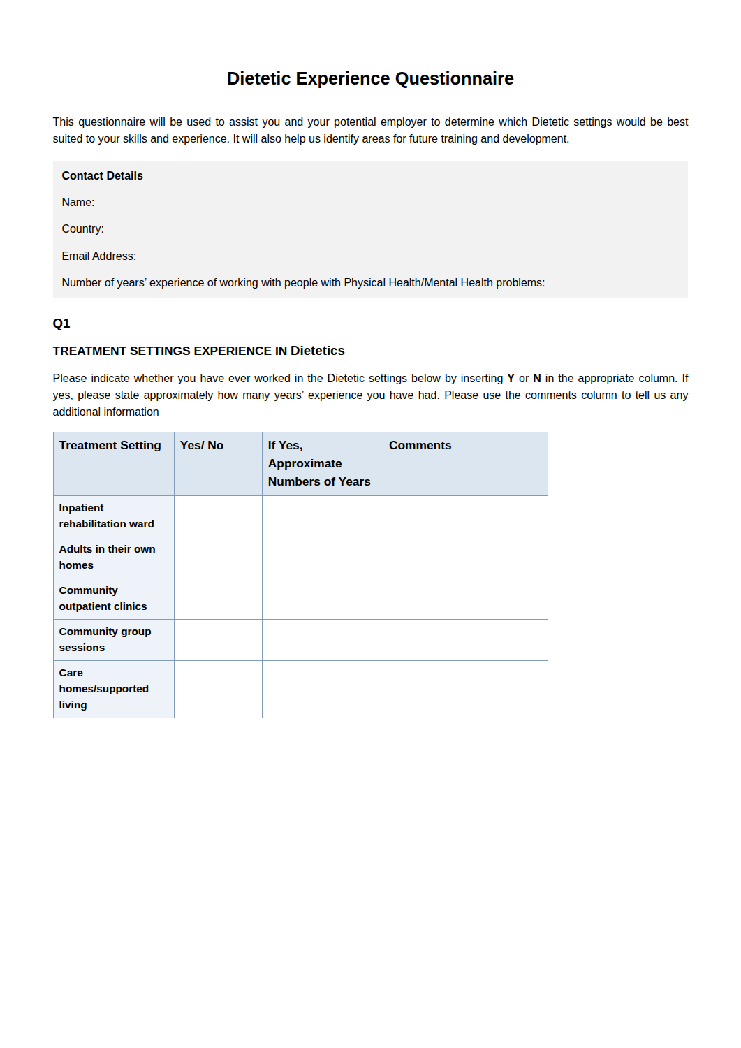Dietetic Experience Questionnaire
This questionnaire will be used to assist you and your potential employer to determine which Dietetic settings would be best suited to your skills and experience. It will also help us identify areas for future training and development.
Contact Details
Name:
Country:
Email Address:
Number of years’ experience of working with people with Physical Health/Mental Health problems:
Q1
TREATMENT SETTINGS EXPERIENCE IN Dietetics
Please indicate whether you have ever worked in the Dietetic settings below by inserting Y or N in the appropriate column. If yes, please state approximately how many years’ experience you have had. Please use the comments column to tell us any additional information
| Treatment Setting | Yes/ No | If Yes, Approximate Numbers of Years | Comments |
| --- | --- | --- | --- |
| Inpatient rehabilitation ward | | | |
| Adults in their own homes | | | |
| Community outpatient clinics | | | |
| Community group sessions | | | |
| Care homes/supported living | | | |